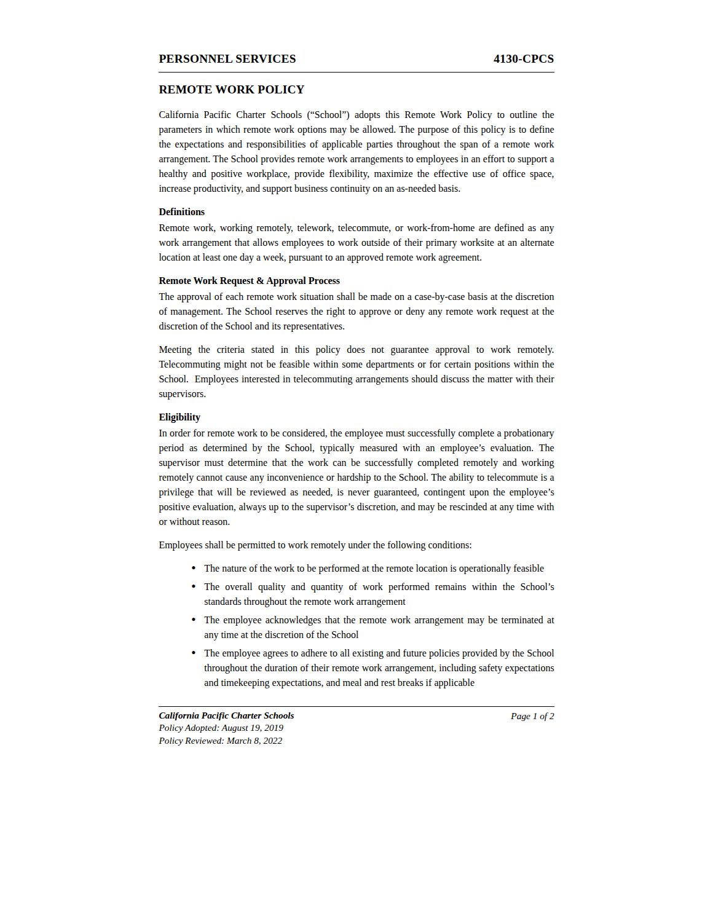Personnel Services
4130-CPCS
Remote Work Policy
California Pacific Charter Schools (“School”) adopts this Remote Work Policy to outline the parameters in which remote work options may be allowed. The purpose of this policy is to define the expectations and responsibilities of applicable parties throughout the span of a remote work arrangement. The School provides remote work arrangements to employees in an effort to support a healthy and positive workplace, provide flexibility, maximize the effective use of office space, increase productivity, and support business continuity on an as-needed basis.
Definitions
Remote work, working remotely, telework, telecommute, or work-from-home are defined as any work arrangement that allows employees to work outside of their primary worksite at an alternate location at least one day a week, pursuant to an approved remote work agreement.
Remote Work Request & Approval Process
The approval of each remote work situation shall be made on a case-by-case basis at the discretion of management. The School reserves the right to approve or deny any remote work request at the discretion of the School and its representatives.
Meeting the criteria stated in this policy does not guarantee approval to work remotely. Telecommuting might not be feasible within some departments or for certain positions within the School. Employees interested in telecommuting arrangements should discuss the matter with their supervisors.
Eligibility
In order for remote work to be considered, the employee must successfully complete a probationary period as determined by the School, typically measured with an employee’s evaluation. The supervisor must determine that the work can be successfully completed remotely and working remotely cannot cause any inconvenience or hardship to the School. The ability to telecommute is a privilege that will be reviewed as needed, is never guaranteed, contingent upon the employee’s positive evaluation, always up to the supervisor’s discretion, and may be rescinded at any time with or without reason.
Employees shall be permitted to work remotely under the following conditions:
The nature of the work to be performed at the remote location is operationally feasible
The overall quality and quantity of work performed remains within the School’s standards throughout the remote work arrangement
The employee acknowledges that the remote work arrangement may be terminated at any time at the discretion of the School
The employee agrees to adhere to all existing and future policies provided by the School throughout the duration of their remote work arrangement, including safety expectations and timekeeping expectations, and meal and rest breaks if applicable
California Pacific Charter Schools
Policy Adopted: August 19, 2019
Policy Reviewed: March 8, 2022
Page 1 of 2